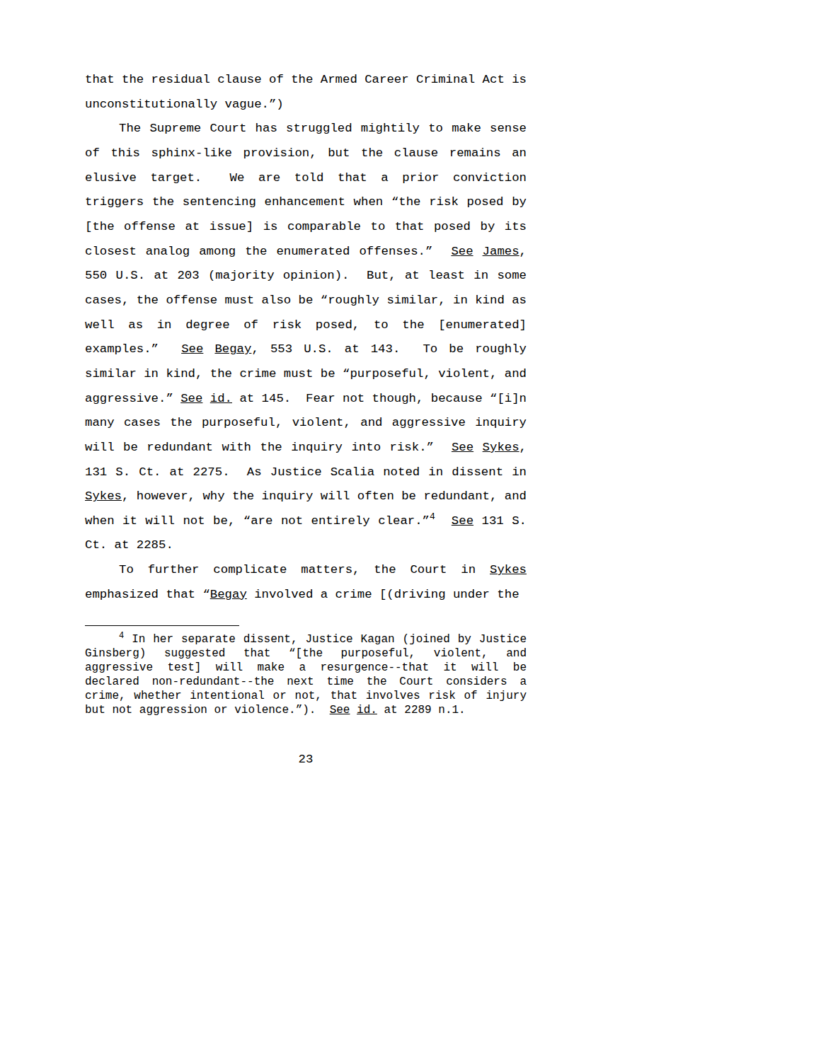that the residual clause of the Armed Career Criminal Act is unconstitutionally vague.”)
The Supreme Court has struggled mightily to make sense of this sphinx-like provision, but the clause remains an elusive target. We are told that a prior conviction triggers the sentencing enhancement when “the risk posed by [the offense at issue] is comparable to that posed by its closest analog among the enumerated offenses.” See James, 550 U.S. at 203 (majority opinion). But, at least in some cases, the offense must also be “roughly similar, in kind as well as in degree of risk posed, to the [enumerated] examples.” See Begay, 553 U.S. at 143. To be roughly similar in kind, the crime must be “purposeful, violent, and aggressive.” See id. at 145. Fear not though, because “[i]n many cases the purposeful, violent, and aggressive inquiry will be redundant with the inquiry into risk.” See Sykes, 131 S. Ct. at 2275. As Justice Scalia noted in dissent in Sykes, however, why the inquiry will often be redundant, and when it will not be, “are not entirely clear.”4 See 131 S. Ct. at 2285.
To further complicate matters, the Court in Sykes emphasized that “Begay involved a crime [(driving under the
4 In her separate dissent, Justice Kagan (joined by Justice Ginsberg) suggested that “[the purposeful, violent, and aggressive test] will make a resurgence--that it will be declared non-redundant--the next time the Court considers a crime, whether intentional or not, that involves risk of injury but not aggression or violence.”). See id. at 2289 n.1.
23